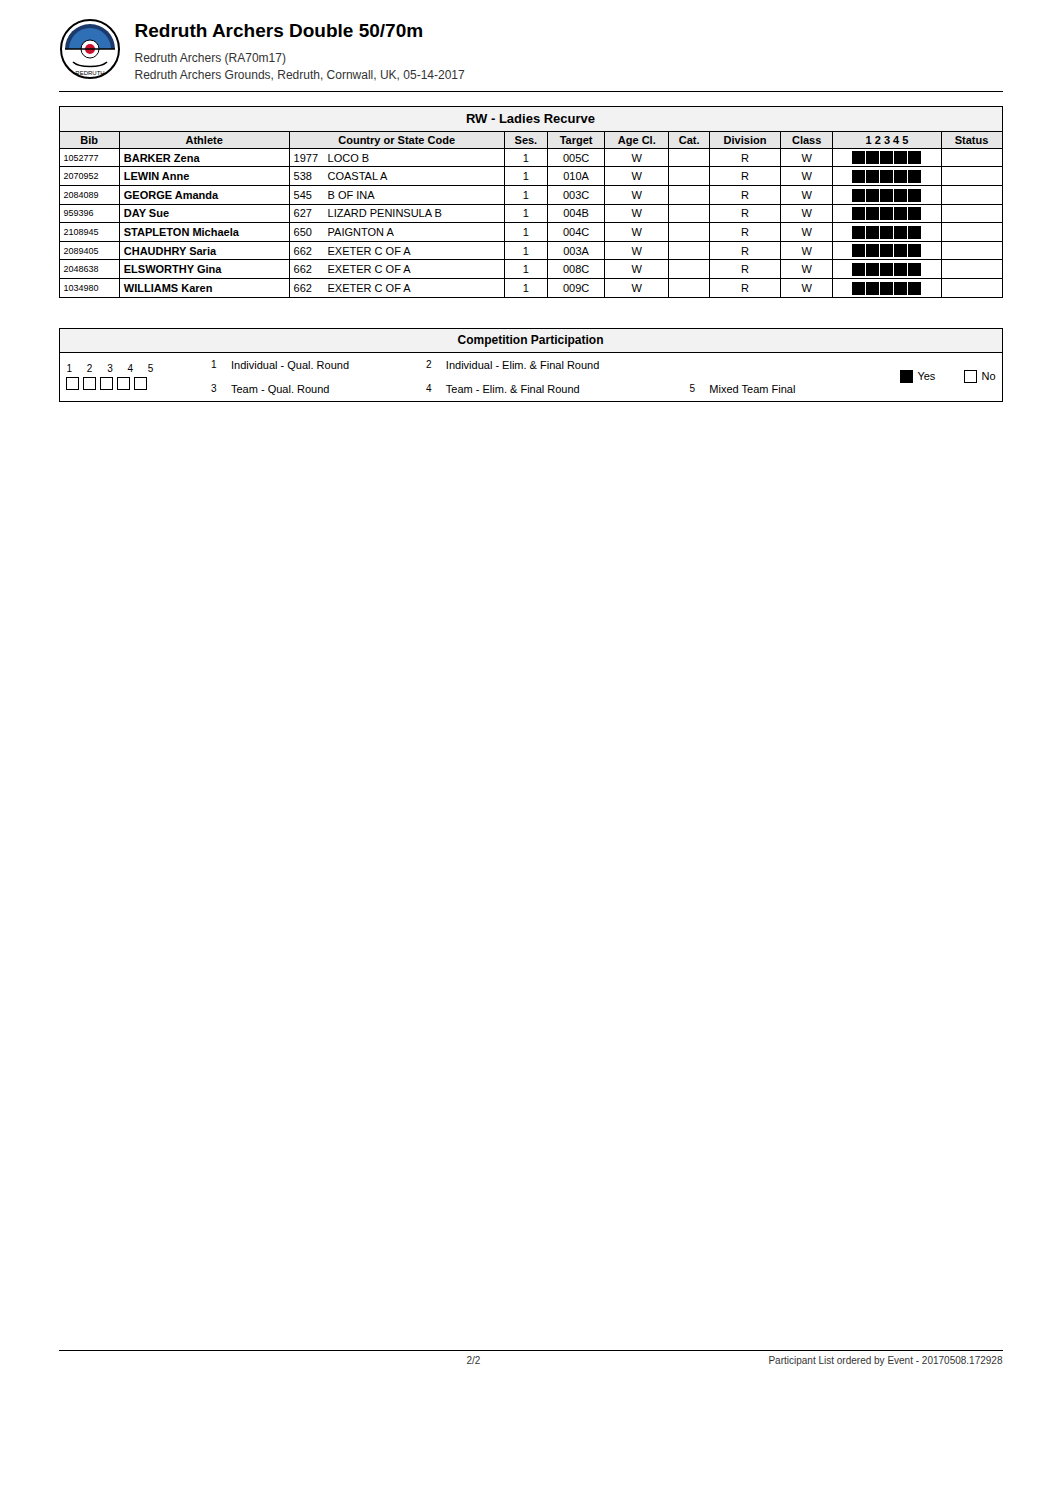REDRUTH
Redruth Archers Double 50/70m
Redruth Archers (RA70m17)
Redruth Archers Grounds, Redruth, Cornwall, UK, 05-14-2017
RW - Ladies Recurve
| Bib | Athlete | Country or State Code | Ses. | Target | Age Cl. | Cat. | Division | Class | 1 2 3 4 5 | Status |
| --- | --- | --- | --- | --- | --- | --- | --- | --- | --- | --- |
| 1052777 | BARKER Zena | 1977 LOCO B | 1 | 005C | W | | R | W | | |
| 2070952 | LEWIN Anne | 538 COASTAL A | 1 | 010A | W | | R | W | | |
| 2084089 | GEORGE Amanda | 545 B OF INA | 1 | 003C | W | | R | W | | |
| 959396 | DAY Sue | 627 LIZARD PENINSULA B | 1 | 004B | W | | R | W | | |
| 2108945 | STAPLETON Michaela | 650 PAIGNTON A | 1 | 004C | W | | R | W | | |
| 2089405 | CHAUDHRY Saria | 662 EXETER C OF A | 1 | 003A | W | | R | W | | |
| 2048638 | ELSWORTHY Gina | 662 EXETER C OF A | 1 | 008C | W | | R | W | | |
| 1034980 | WILLIAMS Karen | 662 EXETER C OF A | 1 | 009C | W | | R | W | | |
Competition Participation
| 1 2 3 4 5 | 1 | Individual - Qual. Round | 2 | Individual - Elim. & Final Round | | | Yes No |
| 3 | Team - Qual. Round | 4 | Team - Elim. & Final Round | 5 | Mixed Team Final |
2/2
Participant List ordered by Event - 20170508.172928